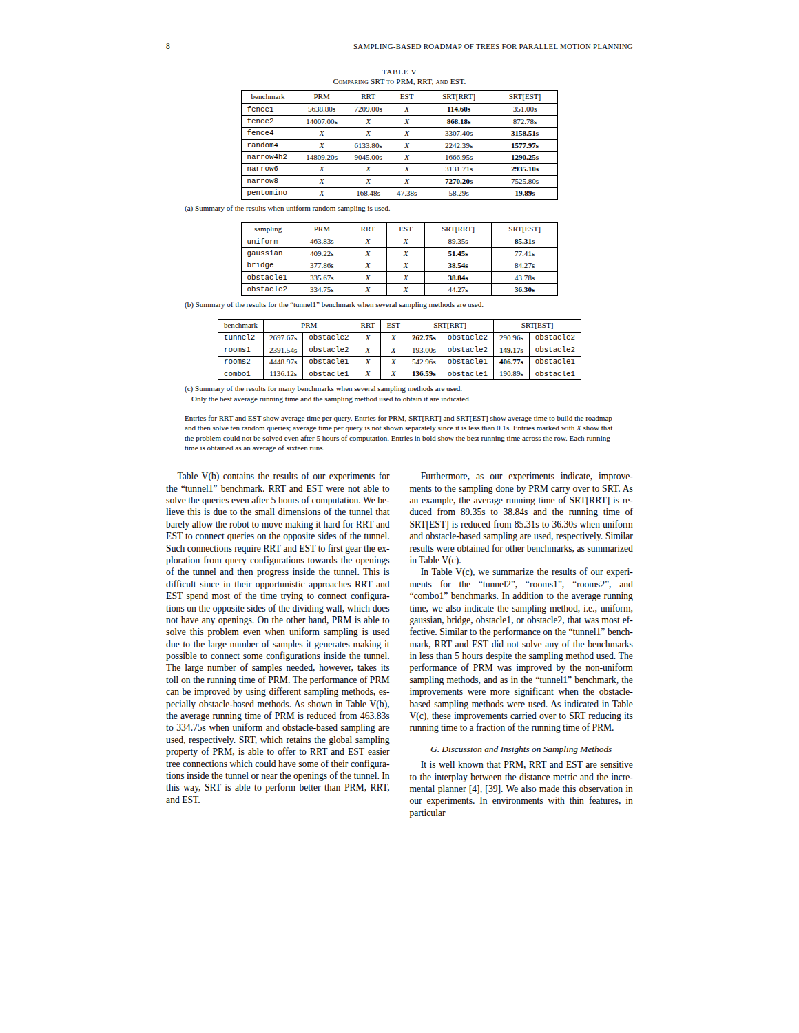8 Sampling-based Roadmap of Trees for Parallel Motion Planning
TABLE V Comparing SRT to PRM, RRT, and EST.
| benchmark | PRM | RRT | EST | SRT[RRT] | SRT[EST] |
| --- | --- | --- | --- | --- | --- |
| fence1 | 5638.80s | 7209.00s | X | 114.60s | 351.00s |
| fence2 | 14007.00s | X | X | 868.18s | 872.78s |
| fence4 | X | X | X | 3307.40s | 3158.51s |
| random4 | X | 6133.80s | X | 2242.39s | 1577.97s |
| narrow4h2 | 14809.20s | 9045.00s | X | 1666.95s | 1290.25s |
| narrow6 | X | X | X | 3131.71s | 2935.10s |
| narrow8 | X | X | X | 7270.20s | 7525.80s |
| pentomino | X | 168.48s | 47.38s | 58.29s | 19.89s |
(a) Summary of the results when uniform random sampling is used.
| sampling | PRM | RRT | EST | SRT[RRT] | SRT[EST] |
| --- | --- | --- | --- | --- | --- |
| uniform | 463.83s | X | X | 89.35s | 85.31s |
| gaussian | 409.22s | X | X | 51.45s | 77.41s |
| bridge | 377.86s | X | X | 38.54s | 84.27s |
| obstacle1 | 335.67s | X | X | 38.84s | 43.78s |
| obstacle2 | 334.75s | X | X | 44.27s | 36.30s |
(b) Summary of the results for the “tunnel1” benchmark when several sampling methods are used.
| benchmark | PRM | RRT | EST | SRT[RRT] | SRT[EST] |
| --- | --- | --- | --- | --- | --- |
| tunnel2 | 2697.67s | obstacle2 | X | X | 262.75s | obstacle2 | 290.96s | obstacle2 |
| rooms1 | 2391.54s | obstacle2 | X | X | 193.00s | obstacle2 | 149.17s | obstacle2 |
| rooms2 | 4448.97s | obstacle1 | X | X | 542.96s | obstacle1 | 406.77s | obstacle1 |
| combo1 | 1136.12s | obstacle1 | X | X | 136.59s | obstacle1 | 190.89s | obstacle1 |
(c) Summary of the results for many benchmarks when several sampling methods are used. Only the best average running time and the sampling method used to obtain it are indicated.
Entries for RRT and EST show average time per query. Entries for PRM, SRT[RRT] and SRT[EST] show average time to build the roadmap and then solve ten random queries; average time per query is not shown separately since it is less than 0.1s. Entries marked with X show that the problem could not be solved even after 5 hours of computation. Entries in bold show the best running time across the row. Each running time is obtained as an average of sixteen runs.
Table V(b) contains the results of our experiments for the “tunnel1” benchmark. RRT and EST were not able to solve the queries even after 5 hours of computation. We believe this is due to the small dimensions of the tunnel that barely allow the robot to move making it hard for RRT and EST to connect queries on the opposite sides of the tunnel. Such connections require RRT and EST to first gear the exploration from query configurations towards the openings of the tunnel and then progress inside the tunnel. This is difficult since in their opportunistic approaches RRT and EST spend most of the time trying to connect configurations on the opposite sides of the dividing wall, which does not have any openings. On the other hand, PRM is able to solve this problem even when uniform sampling is used due to the large number of samples it generates making it possible to connect some configurations inside the tunnel. The large number of samples needed, however, takes its toll on the running time of PRM. The performance of PRM can be improved by using different sampling methods, especially obstacle-based methods. As shown in Table V(b), the average running time of PRM is reduced from 463.83s to 334.75s when uniform and obstacle-based sampling are used, respectively. SRT, which retains the global sampling property of PRM, is able to offer to RRT and EST easier tree connections which could have some of their configurations inside the tunnel or near the openings of the tunnel. In this way, SRT is able to perform better than PRM, RRT, and EST.
Furthermore, as our experiments indicate, improvements to the sampling done by PRM carry over to SRT. As an example, the average running time of SRT[RRT] is reduced from 89.35s to 38.84s and the running time of SRT[EST] is reduced from 85.31s to 36.30s when uniform and obstacle-based sampling are used, respectively. Similar results were obtained for other benchmarks, as summarized in Table V(c).
In Table V(c), we summarize the results of our experiments for the “tunnel2”, “rooms1”, “rooms2”, and “combo1” benchmarks. In addition to the average running time, we also indicate the sampling method, i.e., uniform, gaussian, bridge, obstacle1, or obstacle2, that was most effective. Similar to the performance on the “tunnel1” benchmark, RRT and EST did not solve any of the benchmarks in less than 5 hours despite the sampling method used. The performance of PRM was improved by the non-uniform sampling methods, and as in the “tunnel1” benchmark, the improvements were more significant when the obstacle-based sampling methods were used. As indicated in Table V(c), these improvements carried over to SRT reducing its running time to a fraction of the running time of PRM.
G. Discussion and Insights on Sampling Methods
It is well known that PRM, RRT and EST are sensitive to the interplay between the distance metric and the incremental planner [4], [39]. We also made this observation in our experiments. In environments with thin features, in particular